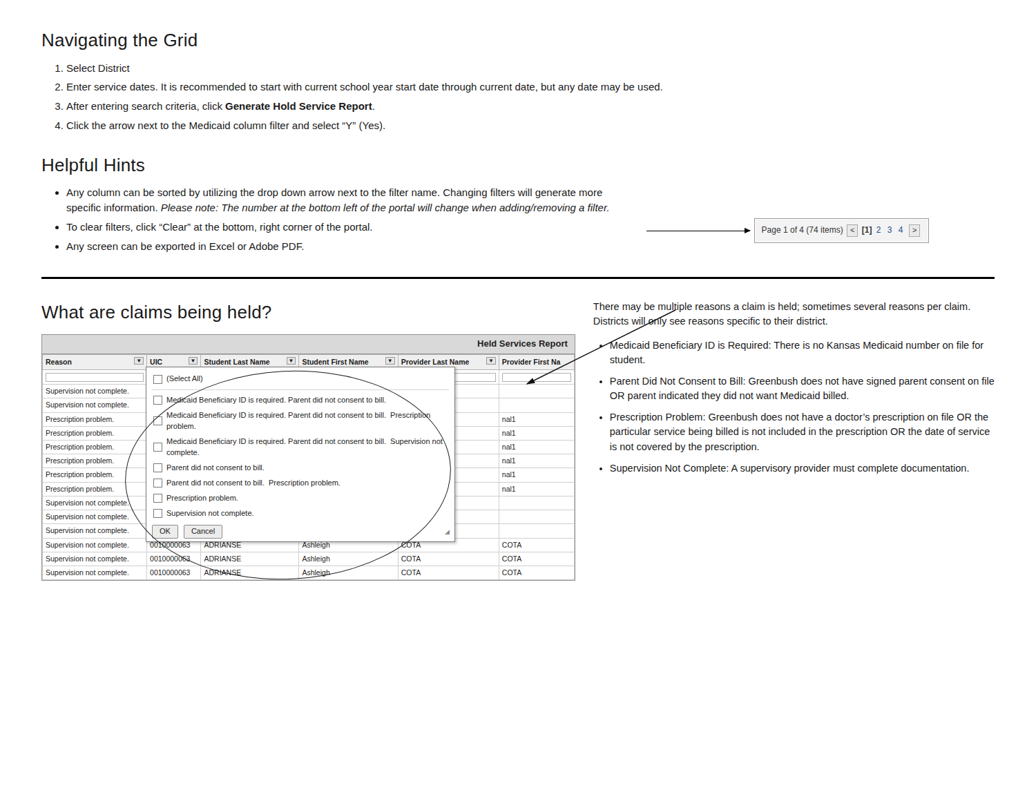Navigating the Grid
Select District
Enter service dates. It is recommended to start with current school year start date through current date, but any date may be used.
After entering search criteria, click Generate Hold Service Report.
Click the arrow next to the Medicaid column filter and select “Y” (Yes).
Helpful Hints
Any column can be sorted by utilizing the drop down arrow next to the filter name. Changing filters will generate more specific information. Please note: The number at the bottom left of the portal will change when adding/removing a filter.
To clear filters, click “Clear” at the bottom, right corner of the portal.
Any screen can be exported in Excel or Adobe PDF.
Page 1 of 4 (74 items) < [1] 2 3 4 >
What are claims being held?
Held Services Report
| Reason ▼ | UIC ▼ | Student Last Name ▼ | Student First Name ▼ | Provider Last Name ▼ | Provider First Na |
| --- | --- | --- | --- | --- | --- |
| Supervision not complete. | | | | | |
| Supervision not complete. | | | | | |
| Prescription problem. | | | | | nal1 |
| Prescription problem. | | | | | nal1 |
| Prescription problem. | | | | | nal1 |
| Prescription problem. | | | | | nal1 |
| Prescription problem. | | | | | nal1 |
| Prescription problem. | | | | | nal1 |
| Supervision not complete. | | | | | |
| Supervision not complete. | | | | | |
| Supervision not complete. | | | | | |
| Supervision not complete. | 0010000063 | ADRIANSE | Ashleigh | COTA | COTA |
| Supervision not complete. | 0010000063 | ADRIANSE | Ashleigh | COTA | COTA |
| Supervision not complete. | 0010000063 | ADRIANSE | Ashleigh | COTA | COTA |
(Select All)
Medicaid Beneficiary ID is required. Parent did not consent to bill.
Medicaid Beneficiary ID is required. Parent did not consent to bill. Prescription problem.
Medicaid Beneficiary ID is required. Parent did not consent to bill. Supervision not complete.
Parent did not consent to bill.
Parent did not consent to bill. Prescription problem.
Prescription problem.
Supervision not complete.
OK Cancel ◢
There may be multiple reasons a claim is held; sometimes several reasons per claim. Districts will only see reasons specific to their district.
Medicaid Beneficiary ID is Required: There is no Kansas Medicaid number on file for student.
Parent Did Not Consent to Bill: Greenbush does not have signed parent consent on file OR parent indicated they did not want Medicaid billed.
Prescription Problem: Greenbush does not have a doctor’s prescription on file OR the particular service being billed is not included in the prescription OR the date of service is not covered by the prescription.
Supervision Not Complete: A supervisory provider must complete documentation.